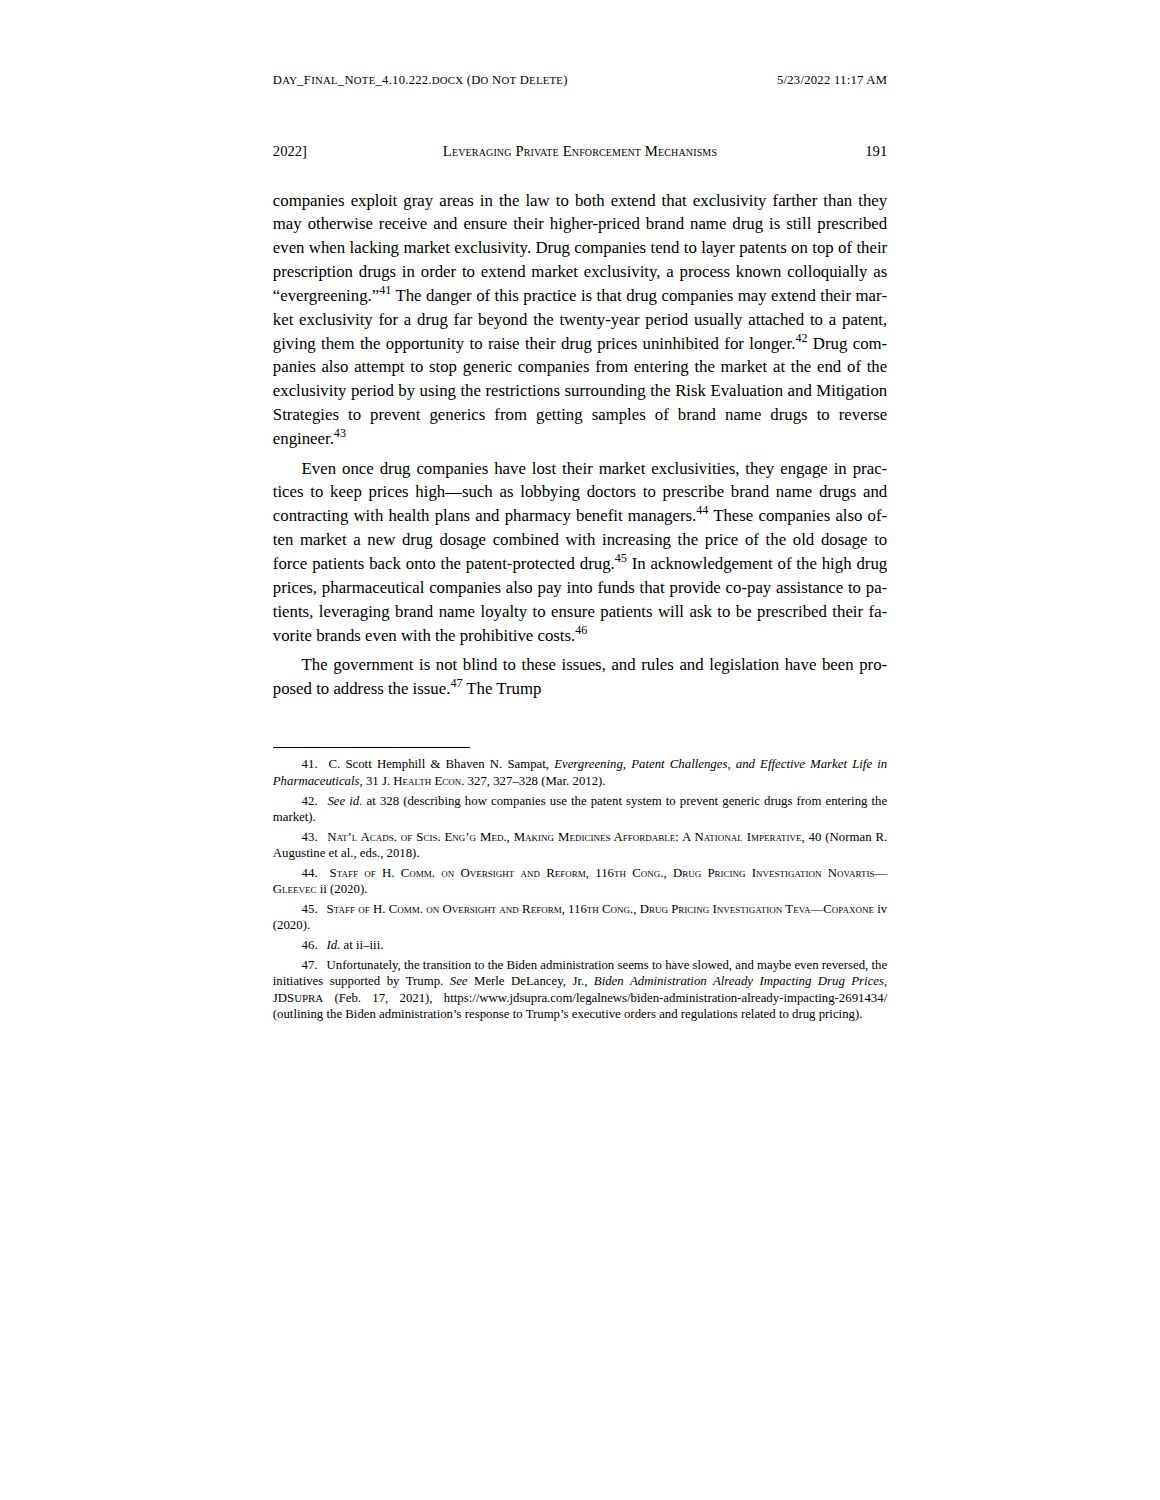DAY_FINAL_NOTE_4.10.222.DOCX (DO NOT DELETE) 5/23/2022 11:17 AM
2022] Leveraging Private Enforcement Mechanisms 191
companies exploit gray areas in the law to both extend that exclusivity farther than they may otherwise receive and ensure their higher-priced brand name drug is still prescribed even when lacking market exclusivity. Drug companies tend to layer patents on top of their prescription drugs in order to extend market exclusivity, a process known colloquially as “evergreening.”41 The danger of this practice is that drug companies may extend their market exclusivity for a drug far beyond the twenty-year period usually attached to a patent, giving them the opportunity to raise their drug prices uninhibited for longer.42 Drug companies also attempt to stop generic companies from entering the market at the end of the exclusivity period by using the restrictions surrounding the Risk Evaluation and Mitigation Strategies to prevent generics from getting samples of brand name drugs to reverse engineer.43
Even once drug companies have lost their market exclusivities, they engage in practices to keep prices high—such as lobbying doctors to prescribe brand name drugs and contracting with health plans and pharmacy benefit managers.44 These companies also often market a new drug dosage combined with increasing the price of the old dosage to force patients back onto the patent-protected drug.45 In acknowledgement of the high drug prices, pharmaceutical companies also pay into funds that provide co-pay assistance to patients, leveraging brand name loyalty to ensure patients will ask to be prescribed their favorite brands even with the prohibitive costs.46
The government is not blind to these issues, and rules and legislation have been proposed to address the issue.47 The Trump
41. C. Scott Hemphill & Bhaven N. Sampat, Evergreening, Patent Challenges, and Effective Market Life in Pharmaceuticals, 31 J. Health Econ. 327, 327–328 (Mar. 2012).
42. See id. at 328 (describing how companies use the patent system to prevent generic drugs from entering the market).
43. Nat’l Acads. of Scis. Eng’g Med., Making Medicines Affordable: A National Imperative, 40 (Norman R. Augustine et al., eds., 2018).
44. Staff of H. Comm. on Oversight and Reform, 116th Cong., Drug Pricing Investigation Novartis—Gleevec ii (2020).
45. Staff of H. Comm. on Oversight and Reform, 116th Cong., Drug Pricing Investigation Teva—Copaxone iv (2020).
46. Id. at ii–iii.
47. Unfortunately, the transition to the Biden administration seems to have slowed, and maybe even reversed, the initiatives supported by Trump. See Merle DeLancey, Jr., Biden Administration Already Impacting Drug Prices, JDSUPRA (Feb. 17, 2021), https://www.jdsupra.com/legalnews/biden-administration-already-impacting-2691434/ (outlining the Biden administration’s response to Trump’s executive orders and regulations related to drug pricing).